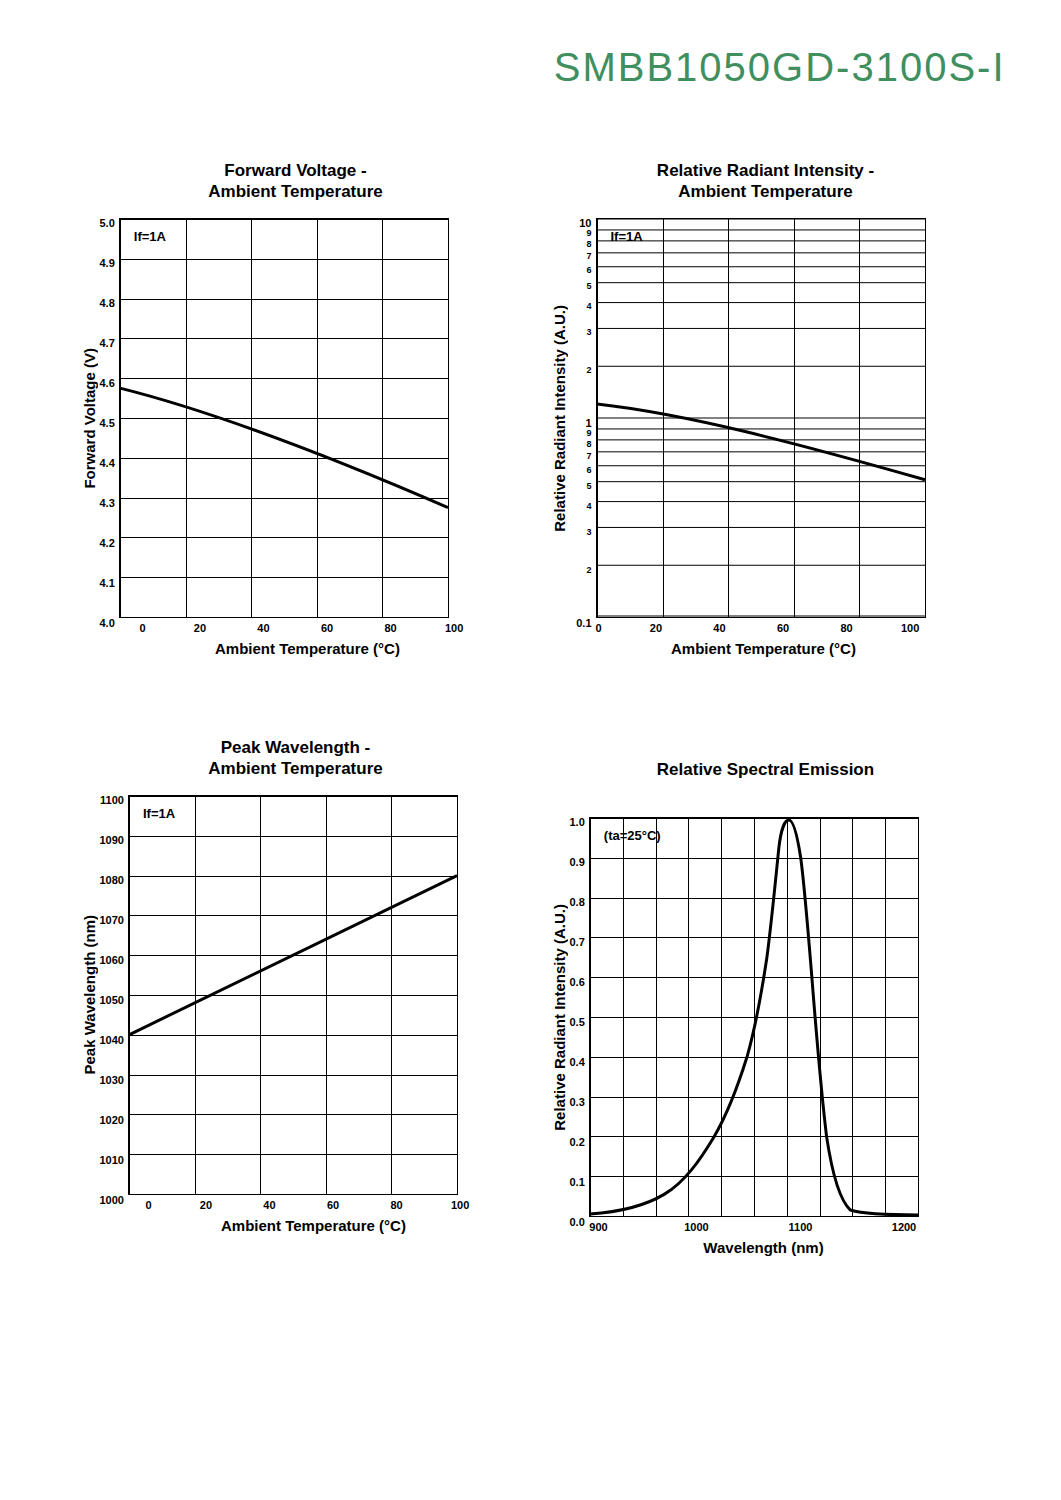SMBB1050GD-3100S-I
Forward Voltage -
Ambient Temperature
Forward Voltage (V)
5.0 4.9 4.8 4.7 4.6 4.5 4.4 4.3 4.2 4.1 4.0
If=1A
020406080100
Ambient Temperature (°C)
Relative Radiant Intensity -
Ambient Temperature
Relative Radiant Intensity (A.U.)
10 9 8 7 6 5 4 3 2 1 9 8 7 6 5 4 3 2 0.1
If=1A
020406080100
Ambient Temperature (°C)
Peak Wavelength -
Ambient Temperature
Peak Wavelength (nm)
1100 1090 1080 1070 1060 1050 1040 1030 1020 1010 1000
If=1A
020406080100
Ambient Temperature (°C)
Relative Spectral Emission
Relative Radiant Intensity (A.U.)
1.0 0.9 0.8 0.7 0.6 0.5 0.4 0.3 0.2 0.1 0.0
(ta=25°C)
900 1000 1100 1200
Wavelength (nm)